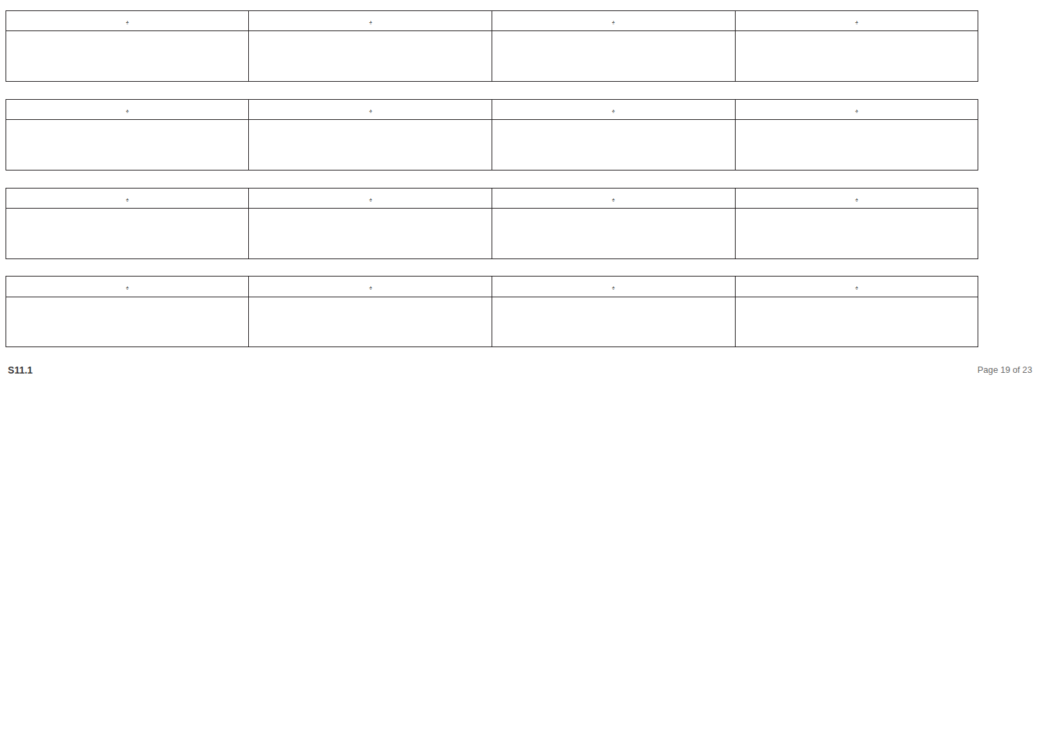| | ﯿ | ﯿ | ﯿ | ﯿ |
| | ﯿ | ﯿ | ﯿ | ﯿ |
| | ﯿ | ﯿ | ﯿ | ﯿ |
| | ﯿ | ﯿ | ﯿ | ﯿ |
Page 19 of 23 S11.1